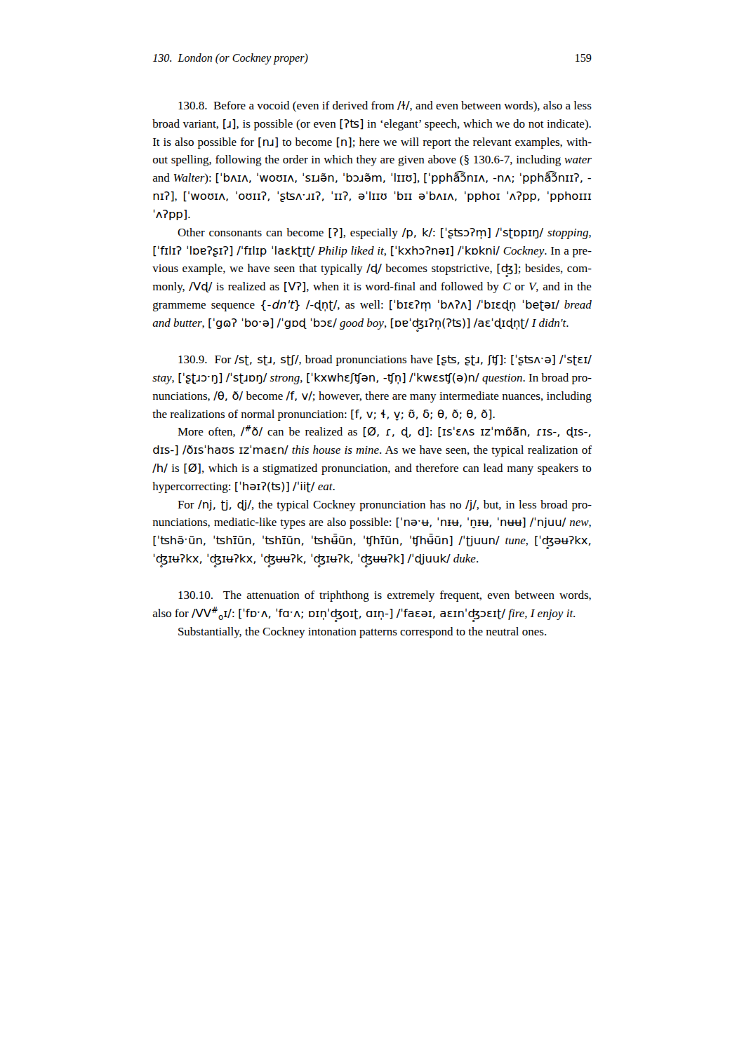130. London (or Cockney proper) 159
130.8. Before a vocoid (even if derived from /ɫ/, and even between words), also a less broad variant, [ɹ], is possible (or even [ʔʦ] in ‘elegant’ speech, which we do not indicate). It is also possible for [nɹ] to become [n]; here we will report the relevant examples, without spelling, following the order in which they are given above (§ 130.6-7, including water and Walter): [ˈbʌɪʌ, ˈwoʊɪʌ, ˈsɪɹə̃n, ˈbɔɹə̃m, ˈlɪɪʊ], [ˈpphã͡ɔ̃nɪʌ, -nʌ; ˈpphã͡ɔ̃nɪɪʔ, -nɪʔ], [ˈwoʊɪʌ, ˈoʊɪɪʔ, ˈʂʦʌˑɹɪʔ, ˈɪɪʔ, əˈlɪɪʊ ˈbɪɪ əˈbʌɪʌ, ˈpphoɪ ˈʌʔpp, ˈpphoɪɪɪ ˈʌʔpp].
Other consonants can become [ʔ], especially /p, k/: [ˈʂʦɔʔm̩] /ˈsʈɒpɪŋ/ stopping, [ˈfɪlɪʔ ˈlɒɐʔʂɪʔ] /ˈfɪlɪp ˈlaɛkʈɪʈ/ Philip liked it, [ˈkxhɔʔnəɪ] /ˈkɒkni/ Cockney. In a previous example, we have seen that typically /ɖ/ becomes stopstrictive, [ʤ̥]; besides, commonly, /Vɖ/ is realized as [Vʔ], when it is word-final and followed by C or V, and in the grammeme sequence {-dn't} /-ɖn̩ʈ/, as well: [ˈbɪɛʔm̩ ˈbʌʔʌ] /ˈbɪɛɖn̩ ˈbeʈəɪ/ bread and butter, [ˈgɷʔ ˈboˑə] /ˈgɒɖ ˈbɔɛ/ good boy, [ɒɐˈʤ̥ɪʔn̩(ʔʦ)] /aɛˈɖɪɖn̩ʈ/ I didn't.
130.9. For /sʈ, sʈɹ, sʈʃ/, broad pronunciations have [ʂʦ, ʂʈ̢ɹ, ʃʧ]: [ˈʂʦʌˑə] /ˈsʈɛɪ/ stay, [ˈʂʈ̢ɹɔˑŋ] /ˈsʈɹɒŋ/ strong, [ˈkxwhɛʃʧən, -ʧn̩] /ˈkwɛsʧ(ə)n/ question. In broad pronunciations, /θ, ð/ become /f, v/; however, there are many intermediate nuances, including the realizations of normal pronunciation: [f, v; ɬ, v̞; ʊ̃, δ; θ, ð; θ, ð].
More often, /#ð/ can be realized as [Ø, ɾ, ɖ, d]: [ɪsˈɛʌs ɪzˈmɒ̃ã̃n, ɾɪs-, ɖɪs-, dɪs-] /ðɪsˈhaʊs ɪzˈmaɛn/ this house is mine. As we have seen, the typical realization of /h/ is [Ø], which is a stigmatized pronunciation, and therefore can lead many speakers to hypercorrecting: [ˈhəɪʔ(ʦ)] /ˈiiʈ/ eat.
For /nj, ʈj, ɖj/, the typical Cockney pronunciation has no /j/, but, in less broad pronunciations, mediatic-like types are also possible: [ˈnəˑʉ, ˈnɪ̵ʉ, ˈn̠ɪ̵ʉ, ˈnʉ̵ʉ] /ˈnjuu/ new, [ˈʦhə̃ˑũn, ˈʦhɪ̃̄ũn, ˈʦhɪ̃̄ũn, ˈʦhʉ̃̄ũn, ˈʧhɪ̃̄ũn, ˈʧhʉ̃̄ũn] /ˈʈjuun/ tune, [ˈʤ̥əʉʔkx, ˈʤ̥ɪʉʔkx, ˈʤ̥ɪʉʔkx, ˈʤ̥ʉʉʔk, ˈʤ̥ɪʉʔk, ˈʤ̥ʉʉʔk] /ˈɖjuuk/ duke.
130.10. The attenuation of triphthong is extremely frequent, even between words, also for /VV#oɪ/: [ˈfɒˑʌ, ˈfɑˑʌ; ɒɪn̩ˈʤ̥oɪʈ, ɑɪn̩-] /ˈfaɛəɪ, aɛɪnˈʤ̥ɔɛɪʈ/ fire, I enjoy it.
Substantially, the Cockney intonation patterns correspond to the neutral ones.